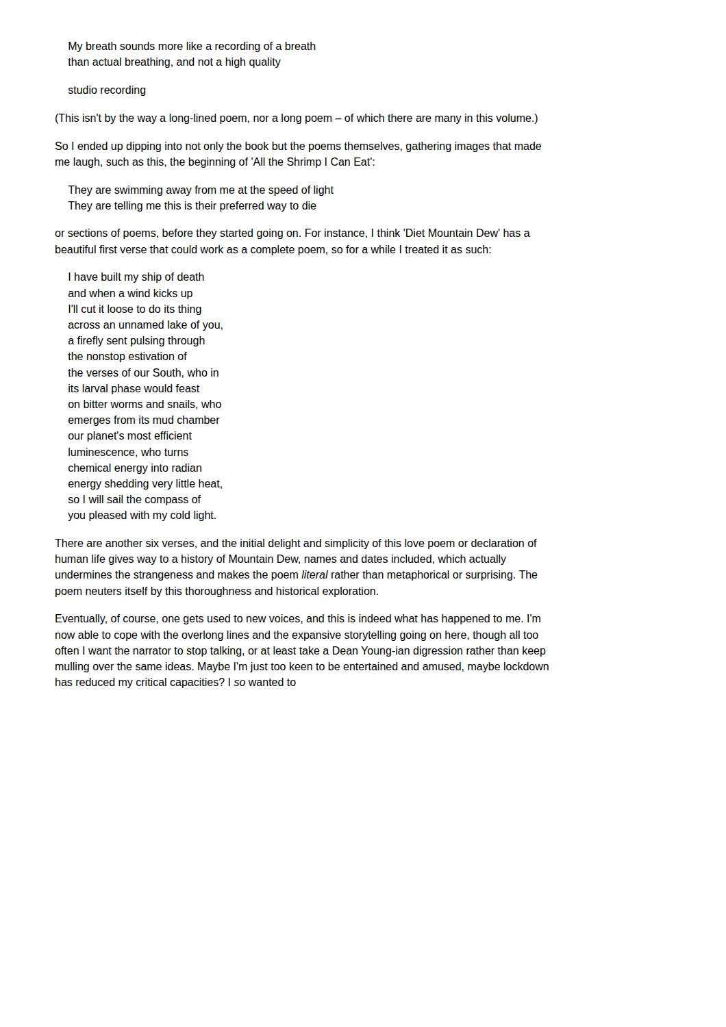My breath sounds more like a recording of a breath
than actual breathing, and not a high quality
studio recording
(This isn't by the way a long-lined poem, nor a long poem – of which there are many in this volume.)
So I ended up dipping into not only the book but the poems themselves, gathering images that made me laugh, such as this, the beginning of 'All the Shrimp I Can Eat':
They are swimming away from me at the speed of light
They are telling me this is their preferred way to die
or sections of poems, before they started going on. For instance, I think 'Diet Mountain Dew' has a beautiful first verse that could work as a complete poem, so for a while I treated it as such:
I have built my ship of death
and when a wind kicks up
I'll cut it loose to do its thing
across an unnamed lake of you,
a firefly sent pulsing through
the nonstop estivation of
the verses of our South, who in
its larval phase would feast
on bitter worms and snails, who
emerges from its mud chamber
our planet's most efficient
luminescence, who turns
chemical energy into radian
energy shedding very little heat,
so I will sail the compass of
you pleased with my cold light.
There are another six verses, and the initial delight and simplicity of this love poem or declaration of human life gives way to a history of Mountain Dew, names and dates included, which actually undermines the strangeness and makes the poem literal rather than metaphorical or surprising. The poem neuters itself by this thoroughness and historical exploration.
Eventually, of course, one gets used to new voices, and this is indeed what has happened to me. I'm now able to cope with the overlong lines and the expansive storytelling going on here, though all too often I want the narrator to stop talking, or at least take a Dean Young-ian digression rather than keep mulling over the same ideas. Maybe I'm just too keen to be entertained and amused, maybe lockdown has reduced my critical capacities? I so wanted to